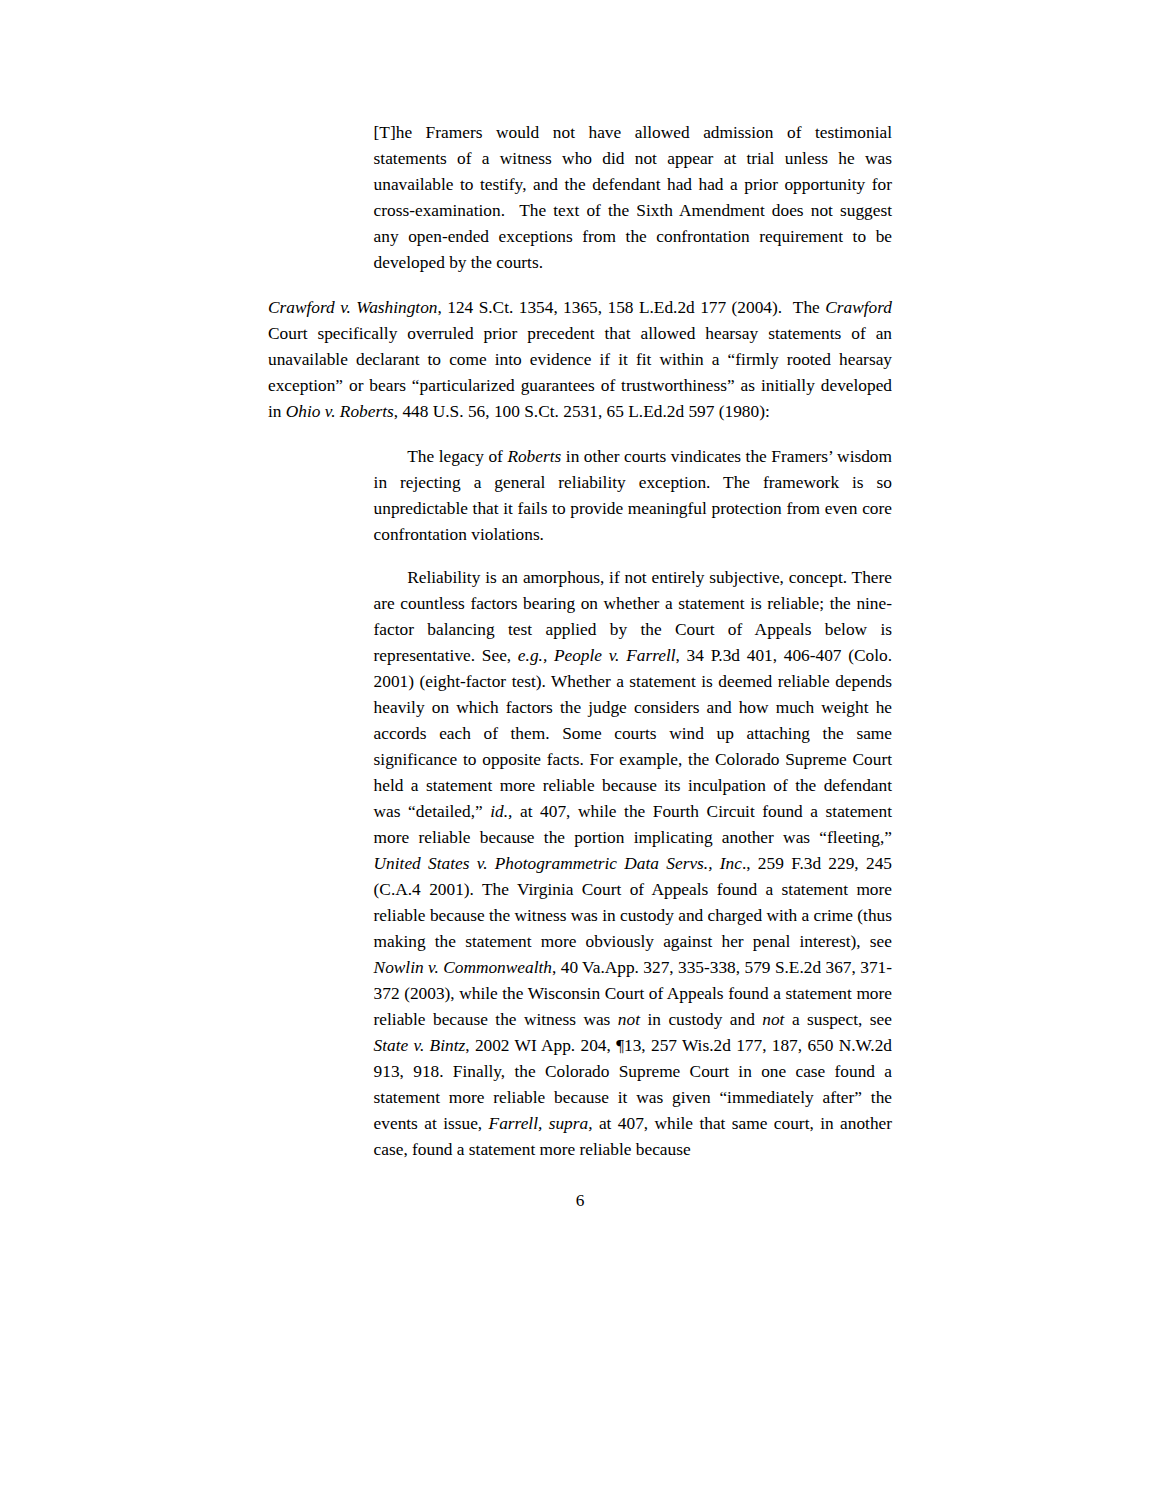[T]he Framers would not have allowed admission of testimonial statements of a witness who did not appear at trial unless he was unavailable to testify, and the defendant had had a prior opportunity for cross-examination. The text of the Sixth Amendment does not suggest any open-ended exceptions from the confrontation requirement to be developed by the courts.
Crawford v. Washington, 124 S.Ct. 1354, 1365, 158 L.Ed.2d 177 (2004). The Crawford Court specifically overruled prior precedent that allowed hearsay statements of an unavailable declarant to come into evidence if it fit within a “firmly rooted hearsay exception” or bears “particularized guarantees of trustworthiness” as initially developed in Ohio v. Roberts, 448 U.S. 56, 100 S.Ct. 2531, 65 L.Ed.2d 597 (1980):
The legacy of Roberts in other courts vindicates the Framers’ wisdom in rejecting a general reliability exception. The framework is so unpredictable that it fails to provide meaningful protection from even core confrontation violations.
Reliability is an amorphous, if not entirely subjective, concept. There are countless factors bearing on whether a statement is reliable; the nine-factor balancing test applied by the Court of Appeals below is representative. See, e.g., People v. Farrell, 34 P.3d 401, 406-407 (Colo. 2001) (eight-factor test). Whether a statement is deemed reliable depends heavily on which factors the judge considers and how much weight he accords each of them. Some courts wind up attaching the same significance to opposite facts. For example, the Colorado Supreme Court held a statement more reliable because its inculpation of the defendant was “detailed,” id., at 407, while the Fourth Circuit found a statement more reliable because the portion implicating another was “fleeting,” United States v. Photogrammetric Data Servs., Inc., 259 F.3d 229, 245 (C.A.4 2001). The Virginia Court of Appeals found a statement more reliable because the witness was in custody and charged with a crime (thus making the statement more obviously against her penal interest), see Nowlin v. Commonwealth, 40 Va.App. 327, 335-338, 579 S.E.2d 367, 371-372 (2003), while the Wisconsin Court of Appeals found a statement more reliable because the witness was not in custody and not a suspect, see State v. Bintz, 2002 WI App. 204, ¶13, 257 Wis.2d 177, 187, 650 N.W.2d 913, 918. Finally, the Colorado Supreme Court in one case found a statement more reliable because it was given “immediately after” the events at issue, Farrell, supra, at 407, while that same court, in another case, found a statement more reliable because
6